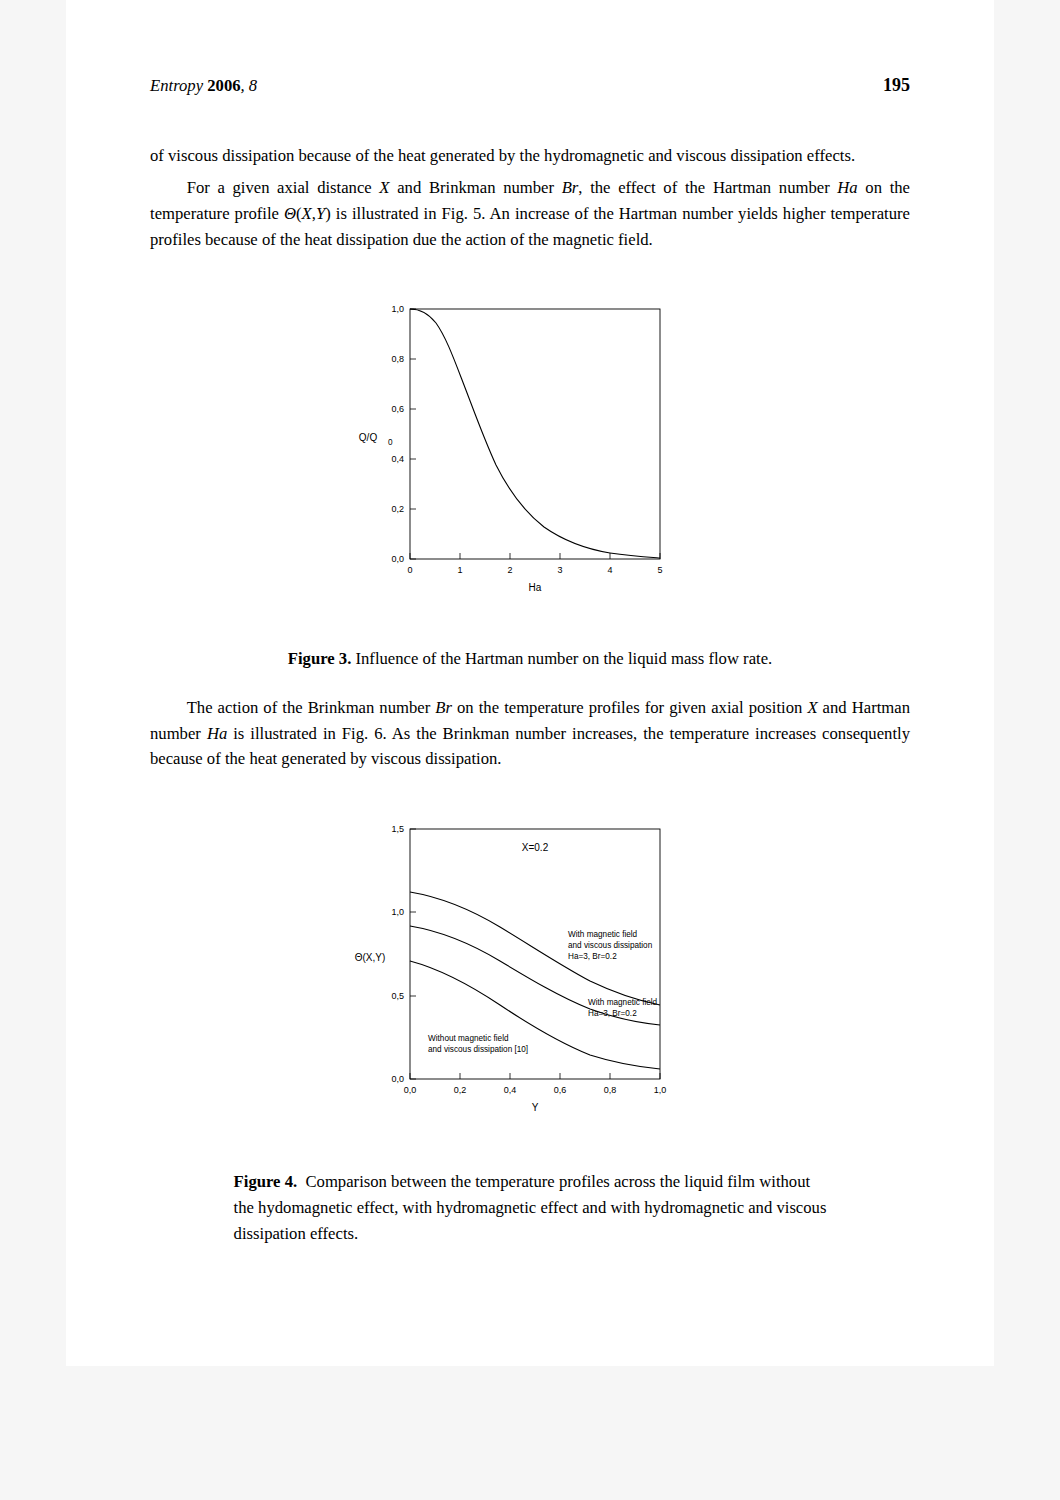Entropy 2006, 8 195
of viscous dissipation because of the heat generated by the hydromagnetic and viscous dissipation effects.
For a given axial distance X and Brinkman number Br, the effect of the Hartman number Ha on the temperature profile Θ(X,Y) is illustrated in Fig. 5. An increase of the Hartman number yields higher temperature profiles because of the heat dissipation due the action of the magnetic field.
0,0 0,2 0,4 0,6 0,8 1,0 0 1 2 3 4 5 Ha Q/Q 0
Figure 3. Influence of the Hartman number on the liquid mass flow rate.
The action of the Brinkman number Br on the temperature profiles for given axial position X and Hartman number Ha is illustrated in Fig. 6. As the Brinkman number increases, the temperature increases consequently because of the heat generated by viscous dissipation.
0,0 0,5 1,0 1,5 0,0 0,2 0,4 0,6 0,8 1,0 Y Θ(X,Y) X=0.2 With magnetic field and viscous dissipation Ha=3, Br=0.2 With magnetic field Ha=3, Br=0.2 Without magnetic field and viscous dissipation [10]
Figure 4. Comparison between the temperature profiles across the liquid film without the hydomagnetic effect, with hydromagnetic effect and with hydromagnetic and viscous dissipation effects.